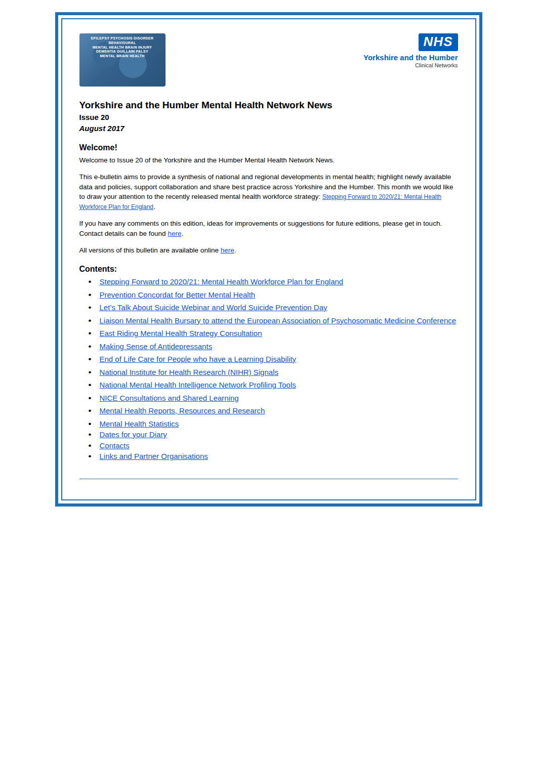EPILEPSY PSYCHOSIS DISORDER BEHAVIOURAL
MENTAL HEALTH BRAIN INJURY
DEMENTIA GUILLAIN PALSY
MENTAL BRAIN HEALTH
NHS
Yorkshire and the Humber Clinical Networks
Yorkshire and the Humber Mental Health Network News
Issue 20
August 2017
Welcome!
Welcome to Issue 20 of the Yorkshire and the Humber Mental Health Network News.
This e-bulletin aims to provide a synthesis of national and regional developments in mental health; highlight newly available data and policies, support collaboration and share best practice across Yorkshire and the Humber. This month we would like to draw your attention to the recently released mental health workforce strategy: Stepping Forward to 2020/21: Mental Health Workforce Plan for England.
If you have any comments on this edition, ideas for improvements or suggestions for future editions, please get in touch. Contact details can be found here.
All versions of this bulletin are available online here.
Contents:
Stepping Forward to 2020/21: Mental Health Workforce Plan for England
Prevention Concordat for Better Mental Health
Let’s Talk About Suicide Webinar and World Suicide Prevention Day
Liaison Mental Health Bursary to attend the European Association of Psychosomatic Medicine Conference
East Riding Mental Health Strategy Consultation
Making Sense of Antidepressants
End of Life Care for People who have a Learning Disability
National Institute for Health Research (NIHR) Signals
National Mental Health Intelligence Network Profiling Tools
NICE Consultations and Shared Learning
Mental Health Reports, Resources and Research
Mental Health Statistics
Dates for your Diary
Contacts
Links and Partner Organisations